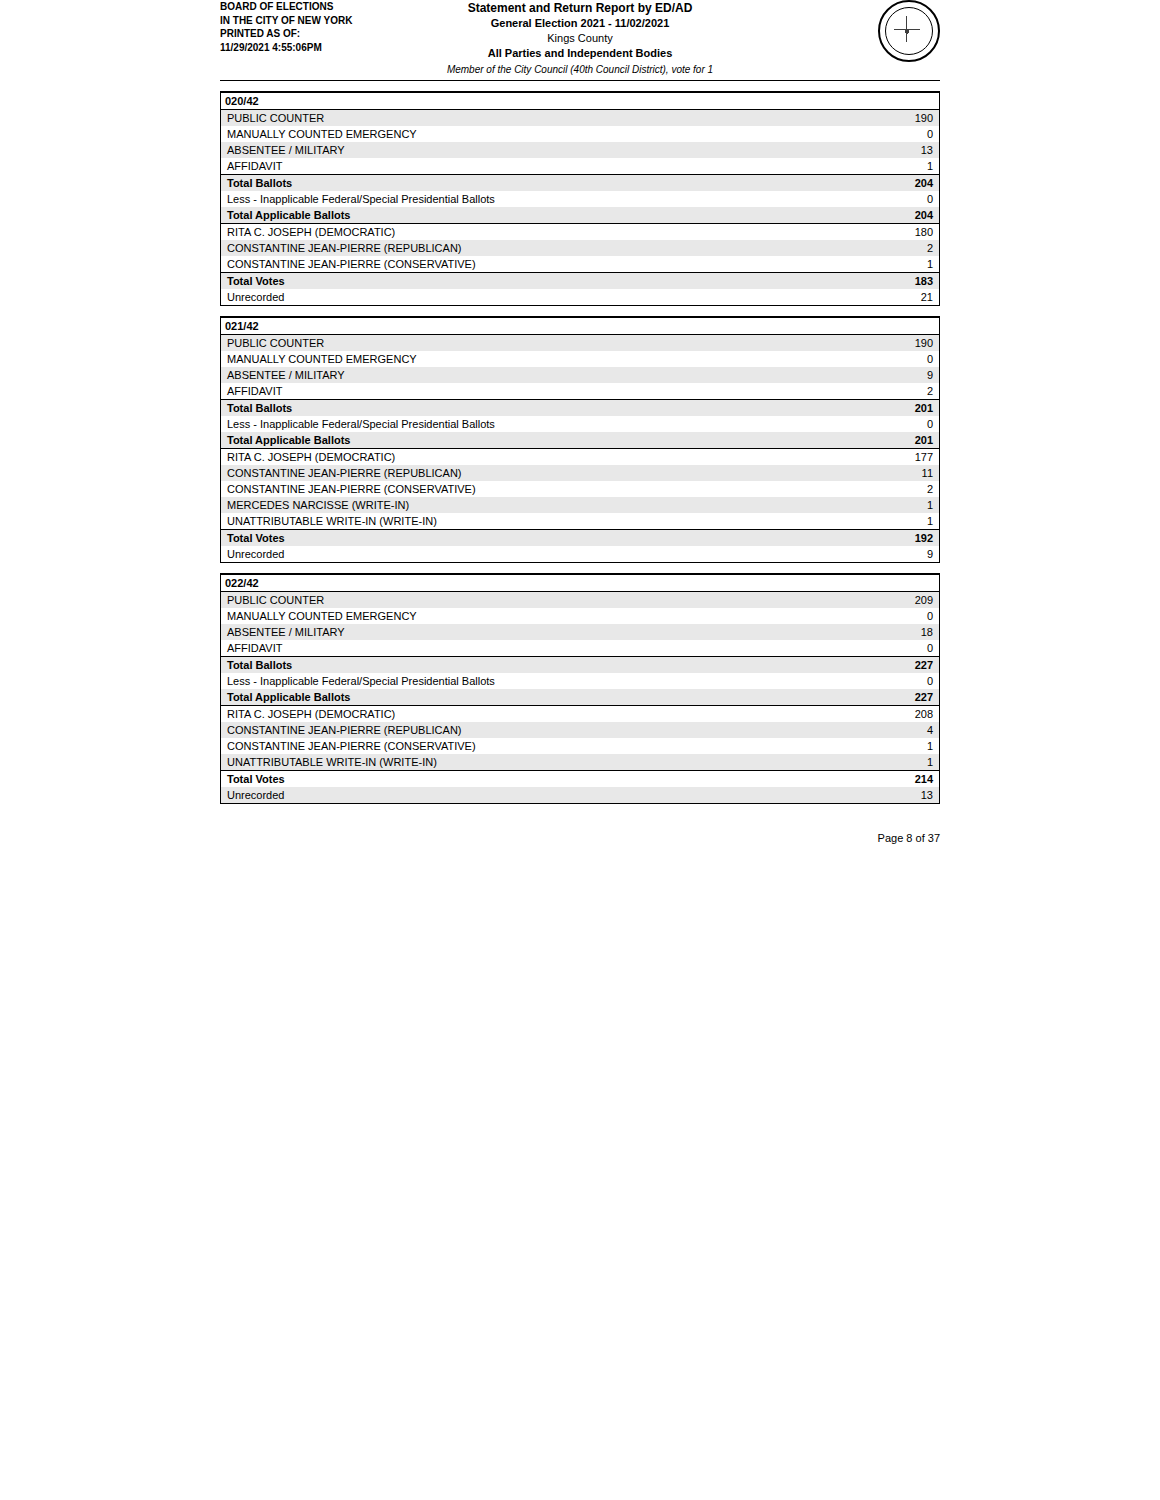BOARD OF ELECTIONS
IN THE CITY OF NEW YORK
PRINTED AS OF:
11/29/2021 4:55:06PM
Statement and Return Report by ED/AD
General Election 2021 - 11/02/2021
Kings County
All Parties and Independent Bodies
Member of the City Council (40th Council District), vote for 1
020/42
| PUBLIC COUNTER | 190 |
| MANUALLY COUNTED EMERGENCY | 0 |
| ABSENTEE / MILITARY | 13 |
| AFFIDAVIT | 1 |
| Total Ballots | 204 |
| Less - Inapplicable Federal/Special Presidential Ballots | 0 |
| Total Applicable Ballots | 204 |
| RITA C. JOSEPH (DEMOCRATIC) | 180 |
| CONSTANTINE JEAN-PIERRE (REPUBLICAN) | 2 |
| CONSTANTINE JEAN-PIERRE (CONSERVATIVE) | 1 |
| Total Votes | 183 |
| Unrecorded | 21 |
021/42
| PUBLIC COUNTER | 190 |
| MANUALLY COUNTED EMERGENCY | 0 |
| ABSENTEE / MILITARY | 9 |
| AFFIDAVIT | 2 |
| Total Ballots | 201 |
| Less - Inapplicable Federal/Special Presidential Ballots | 0 |
| Total Applicable Ballots | 201 |
| RITA C. JOSEPH (DEMOCRATIC) | 177 |
| CONSTANTINE JEAN-PIERRE (REPUBLICAN) | 11 |
| CONSTANTINE JEAN-PIERRE (CONSERVATIVE) | 2 |
| MERCEDES NARCISSE (WRITE-IN) | 1 |
| UNATTRIBUTABLE WRITE-IN (WRITE-IN) | 1 |
| Total Votes | 192 |
| Unrecorded | 9 |
022/42
| PUBLIC COUNTER | 209 |
| MANUALLY COUNTED EMERGENCY | 0 |
| ABSENTEE / MILITARY | 18 |
| AFFIDAVIT | 0 |
| Total Ballots | 227 |
| Less - Inapplicable Federal/Special Presidential Ballots | 0 |
| Total Applicable Ballots | 227 |
| RITA C. JOSEPH (DEMOCRATIC) | 208 |
| CONSTANTINE JEAN-PIERRE (REPUBLICAN) | 4 |
| CONSTANTINE JEAN-PIERRE (CONSERVATIVE) | 1 |
| UNATTRIBUTABLE WRITE-IN (WRITE-IN) | 1 |
| Total Votes | 214 |
| Unrecorded | 13 |
Page 8 of 37